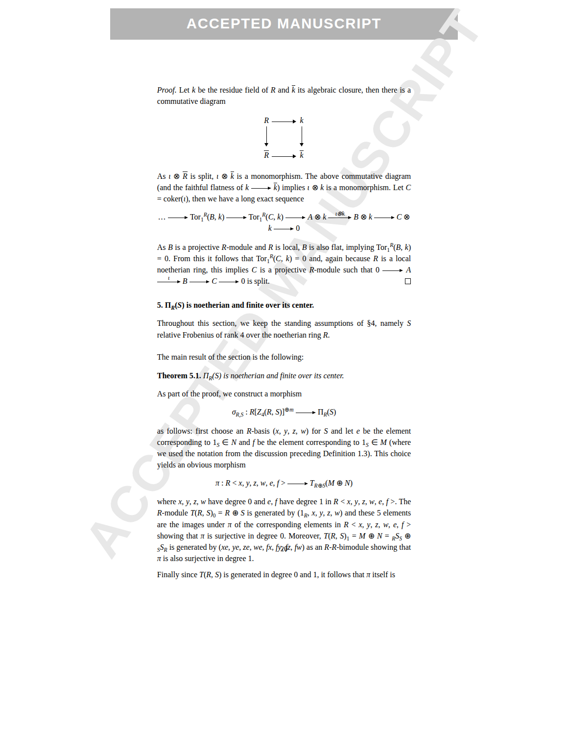ACCEPTED MANUSCRIPT
ACCEPTED MANUSCRIPT
Proof. Let k be the residue field of R and k its algebraic closure, then there is a commutative diagram
| R | | k |
| R | | k |
As ι ⊗ R is split, ι ⊗ k is a monomorphism. The above commutative diagram (and the faithful flatness of k k) implies ι ⊗ k is a monomorphism. Let C = coker(ι), then we have a long exact sequence
… Tor1R(B, k) Tor1R(C, k) A ⊗ k ι⊗k B ⊗ k C ⊗ k 0
As B is a projective R-module and R is local, B is also flat, implying Tor1R(B, k) = 0. From this it follows that Tor1R(C, k) = 0 and, again because R is a local noetherian ring, this implies C is a projective R-module such that 0 A ι B C 0 is split.
5. ΠR(S) is noetherian and finite over its center.
Throughout this section, we keep the standing assumptions of §4, namely S relative Frobenius of rank 4 over the noetherian ring R.
The main result of the section is the following:
Theorem 5.1. ΠR(S) is noetherian and finite over its center.
As part of the proof, we construct a morphism
σR,S : R[Z4(R, S)]⊕m ΠR(S)
as follows: first choose an R-basis (x, y, z, w) for S and let e be the element corresponding to 1S ∈ N and f be the element corresponding to 1S ∈ M (where we used the notation from the discussion preceding Definition 1.3). This choice yields an obvious morphism
π : R < x, y, z, w, e, f > TR⊕S(M ⊕ N)
where x, y, z, w have degree 0 and e, f have degree 1 in R < x, y, z, w, e, f >. The R-module T(R, S)0 = R ⊕ S is generated by (1R, x, y, z, w) and these 5 elements are the images under π of the corresponding elements in R < x, y, z, w, e, f > showing that π is surjective in degree 0. Moreover, T(R, S)1 = M ⊕ N = RSS ⊕ SSR is generated by (xe, ye, ze, we, fx, fy, fz, fw) as an R-R-bimodule showing that π is also surjective in degree 1.
Finally since T(R, S) is generated in degree 0 and 1, it follows that π itself is
20